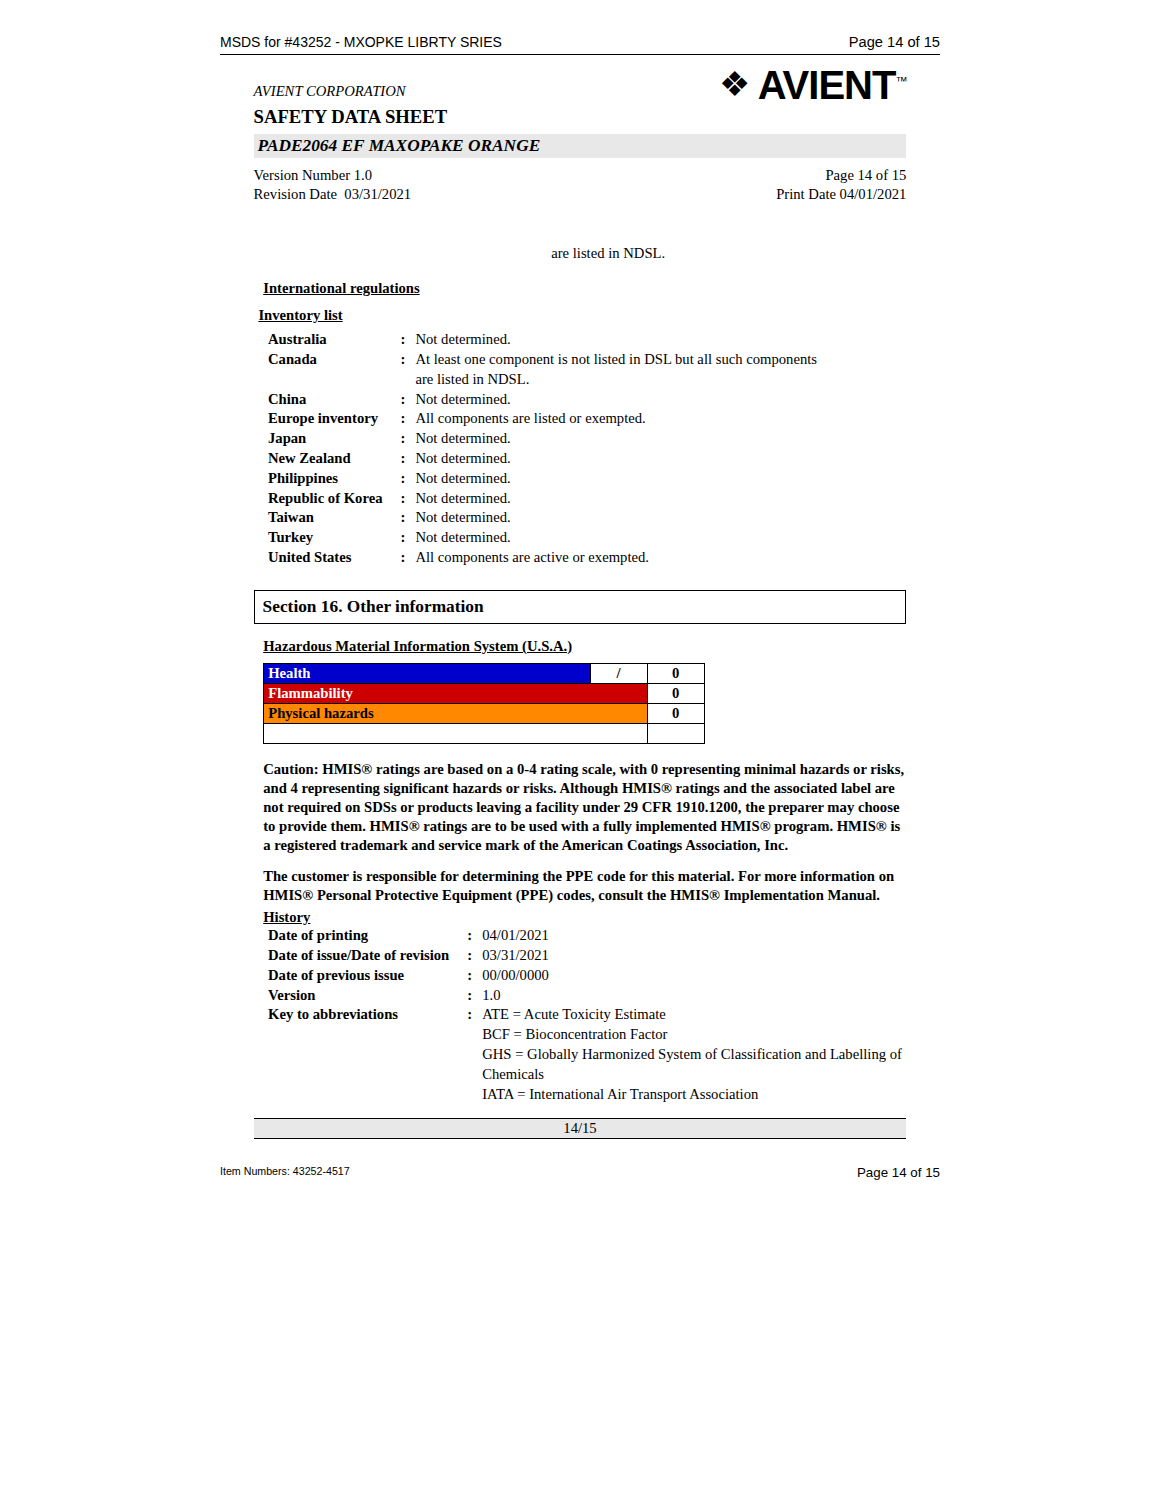MSDS for #43252 - MXOPKE LIBRTY SRIES
Page 14 of 15
AVIENT CORPORATION
SAFETY DATA SHEET
❖ AVIENT™
PADE2064 EF MAXOPAKE ORANGE
Version Number 1.0
Revision Date 03/31/2021
Page 14 of 15
Print Date 04/01/2021
are listed in NDSL.
International regulations
Inventory list
| Australia | : | Not determined. |
| Canada | : | At least one component is not listed in DSL but all such components are listed in NDSL. |
| China | : | Not determined. |
| Europe inventory | : | All components are listed or exempted. |
| Japan | : | Not determined. |
| New Zealand | : | Not determined. |
| Philippines | : | Not determined. |
| Republic of Korea | : | Not determined. |
| Taiwan | : | Not determined. |
| Turkey | : | Not determined. |
| United States | : | All components are active or exempted. |
Section 16. Other information
Hazardous Material Information System (U.S.A.)
| Health | / | 0 |
| Flammability | 0 |
| Physical hazards | 0 |
Caution: HMIS® ratings are based on a 0-4 rating scale, with 0 representing minimal hazards or risks, and 4 representing significant hazards or risks. Although HMIS® ratings and the associated label are not required on SDSs or products leaving a facility under 29 CFR 1910.1200, the preparer may choose to provide them. HMIS® ratings are to be used with a fully implemented HMIS® program. HMIS® is a registered trademark and service mark of the American Coatings Association, Inc.
The customer is responsible for determining the PPE code for this material. For more information on HMIS® Personal Protective Equipment (PPE) codes, consult the HMIS® Implementation Manual.
History
| Date of printing | : | 04/01/2021 |
| Date of issue/Date of revision | : | 03/31/2021 |
| Date of previous issue | : | 00/00/0000 |
| Version | : | 1.0 |
| Key to abbreviations | : | ATE = Acute Toxicity Estimate BCF = Bioconcentration Factor GHS = Globally Harmonized System of Classification and Labelling of Chemicals IATA = International Air Transport Association |
14/15
Item Numbers: 43252-4517
Page 14 of 15